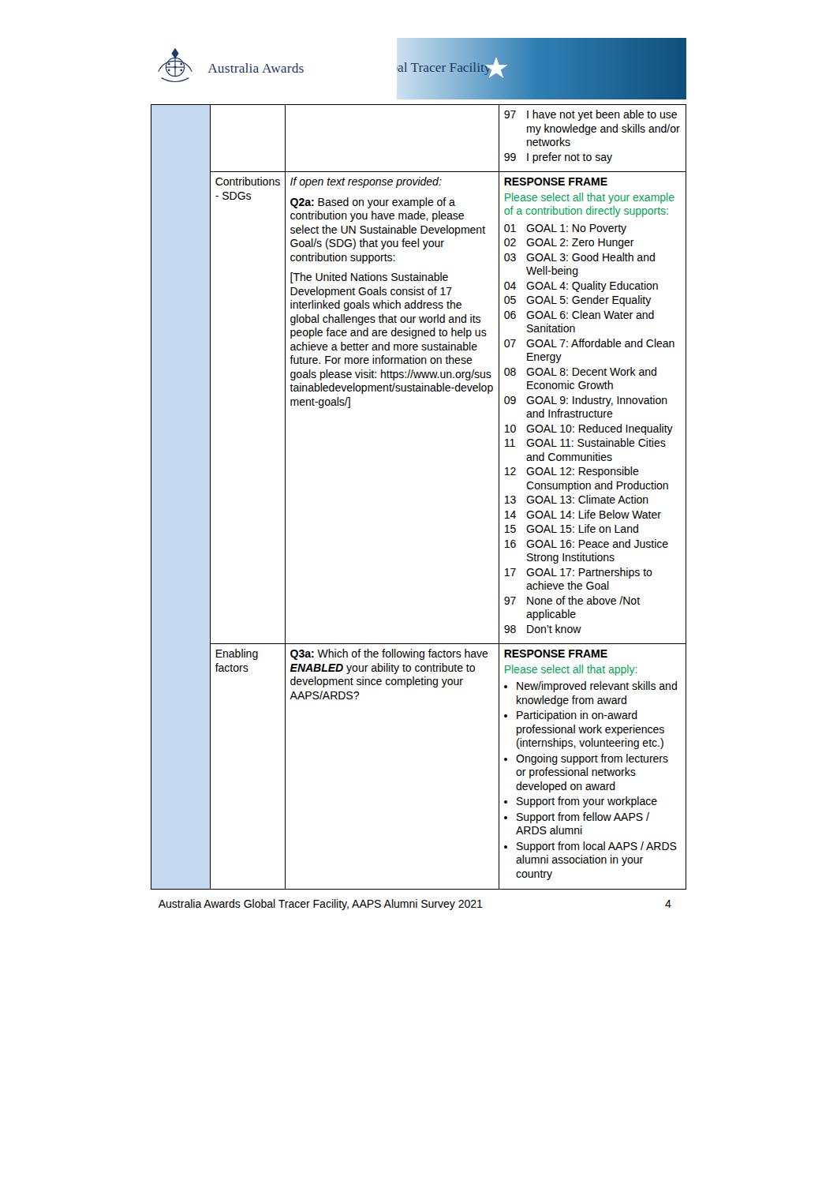Australia Awards
Global Tracer Facility
| | | | 97 I have not yet been able to use my knowledge and skills and/or networks 99 I prefer not to say |
| Contributions - SDGs | If open text response provided: Q2a: Based on your example of a contribution you have made, please select the UN Sustainable Development Goal/s (SDG) that you feel your contribution supports: [The United Nations Sustainable Development Goals consist of 17 interlinked goals which address the global challenges that our world and its people face and are designed to help us achieve a better and more sustainable future. For more information on these goals please visit: https://www.un.org/sustainabledevelopment/sustainable-development-goals/ ] | RESPONSE FRAME Please select all that your example of a contribution directly supports: 01 GOAL 1: No Poverty 02 GOAL 2: Zero Hunger 03 GOAL 3: Good Health and Well-being 04 GOAL 4: Quality Education 05 GOAL 5: Gender Equality 06 GOAL 6: Clean Water and Sanitation 07 GOAL 7: Affordable and Clean Energy 08 GOAL 8: Decent Work and Economic Growth 09 GOAL 9: Industry, Innovation and Infrastructure 10 GOAL 10: Reduced Inequality 11 GOAL 11: Sustainable Cities and Communities 12 GOAL 12: Responsible Consumption and Production 13 GOAL 13: Climate Action 14 GOAL 14: Life Below Water 15 GOAL 15: Life on Land 16 GOAL 16: Peace and Justice Strong Institutions 17 GOAL 17: Partnerships to achieve the Goal 97 None of the above /Not applicable 98 Don’t know |
| Enabling factors | Q3a: Which of the following factors have ENABLED your ability to contribute to development since completing your AAPS/ARDS? | RESPONSE FRAME Please select all that apply: New/improved relevant skills and knowledge from award Participation in on-award professional work experiences (internships, volunteering etc.) Ongoing support from lecturers or professional networks developed on award Support from your workplace Support from fellow AAPS / ARDS alumni Support from local AAPS / ARDS alumni association in your country |
Australia Awards Global Tracer Facility, AAPS Alumni Survey 2021
4